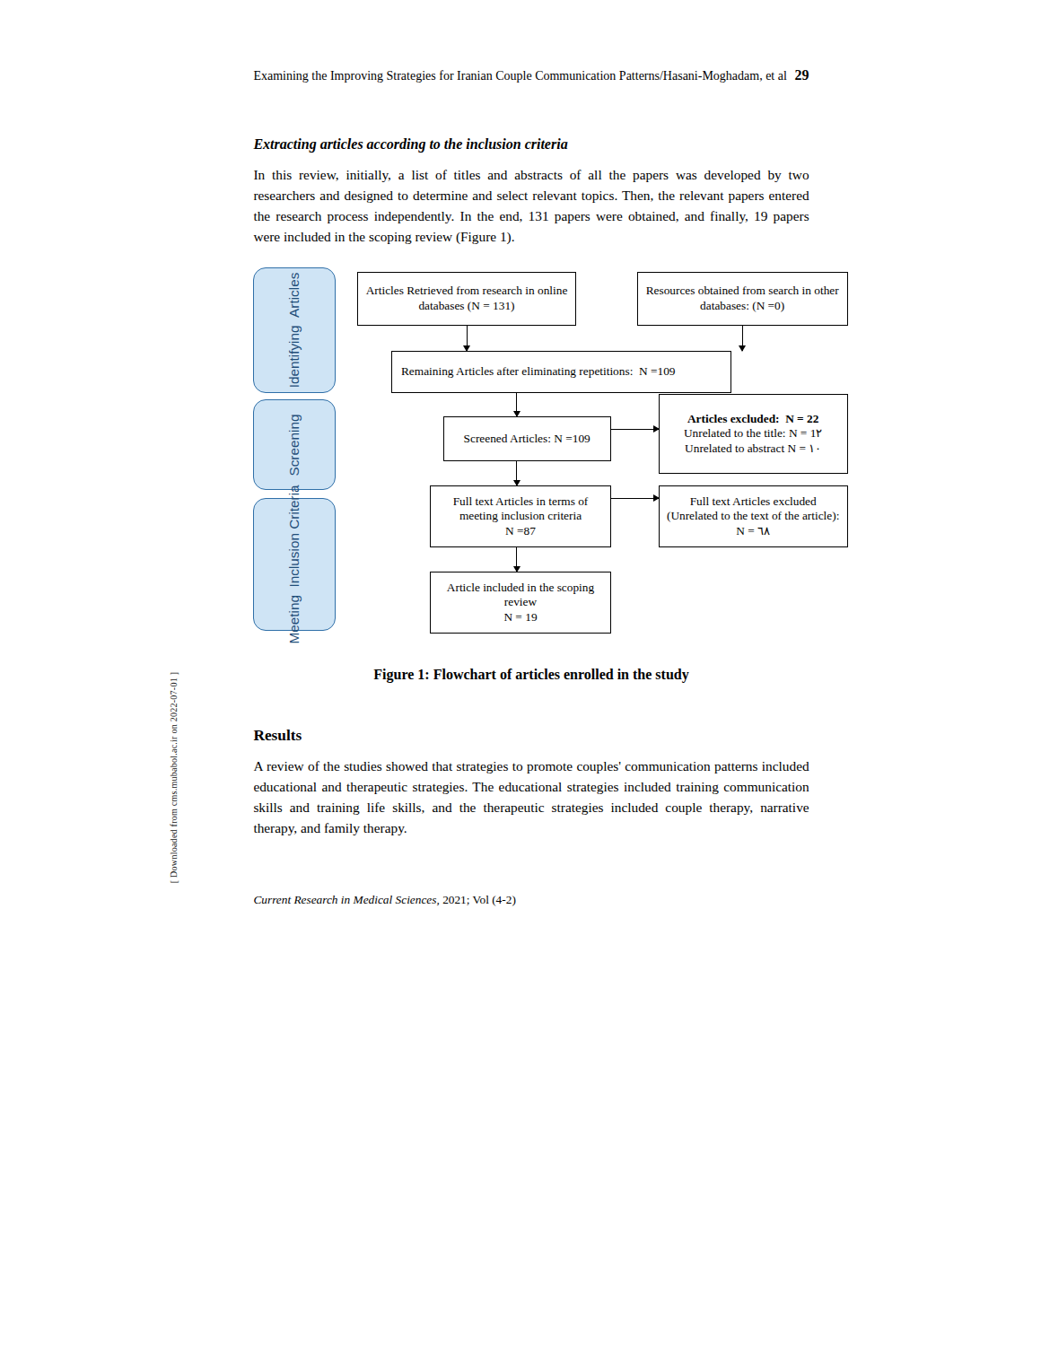[ Downloaded from cms.mubabol.ac.ir on 2022-07-01 ]
Examining the Improving Strategies for Iranian Couple Communication Patterns/Hasani-Moghadam, et al
29
Extracting articles according to the inclusion criteria
In this review, initially, a list of titles and abstracts of all the papers was developed by two researchers and designed to determine and select relevant topics. Then, the relevant papers entered the research process independently. In the end, 131 papers were obtained, and finally, 19 papers were included in the scoping review (Figure 1).
Identifying Articles
Screening
Meeting Inclusion Criteria
Articles Retrieved from research in online databases (N = 131)
Resources obtained from search in other databases: (N =0)
Remaining Articles after eliminating repetitions: N =109
Screened Articles: N =109
Articles excluded: N = 22
Unrelated to the title: N = 1٢
Unrelated to abstract N = ١٠
Full text Articles in terms of meeting inclusion criteria
N =87
Full text Articles excluded (Unrelated to the text of the article): N = ٦٨
Article included in the scoping review
N = 19
Figure 1: Flowchart of articles enrolled in the study
Results
A review of the studies showed that strategies to promote couples' communication patterns included educational and therapeutic strategies. The educational strategies included training communication skills and training life skills, and the therapeutic strategies included couple therapy, narrative therapy, and family therapy.
Current Research in Medical Sciences, 2021; Vol (4-2)